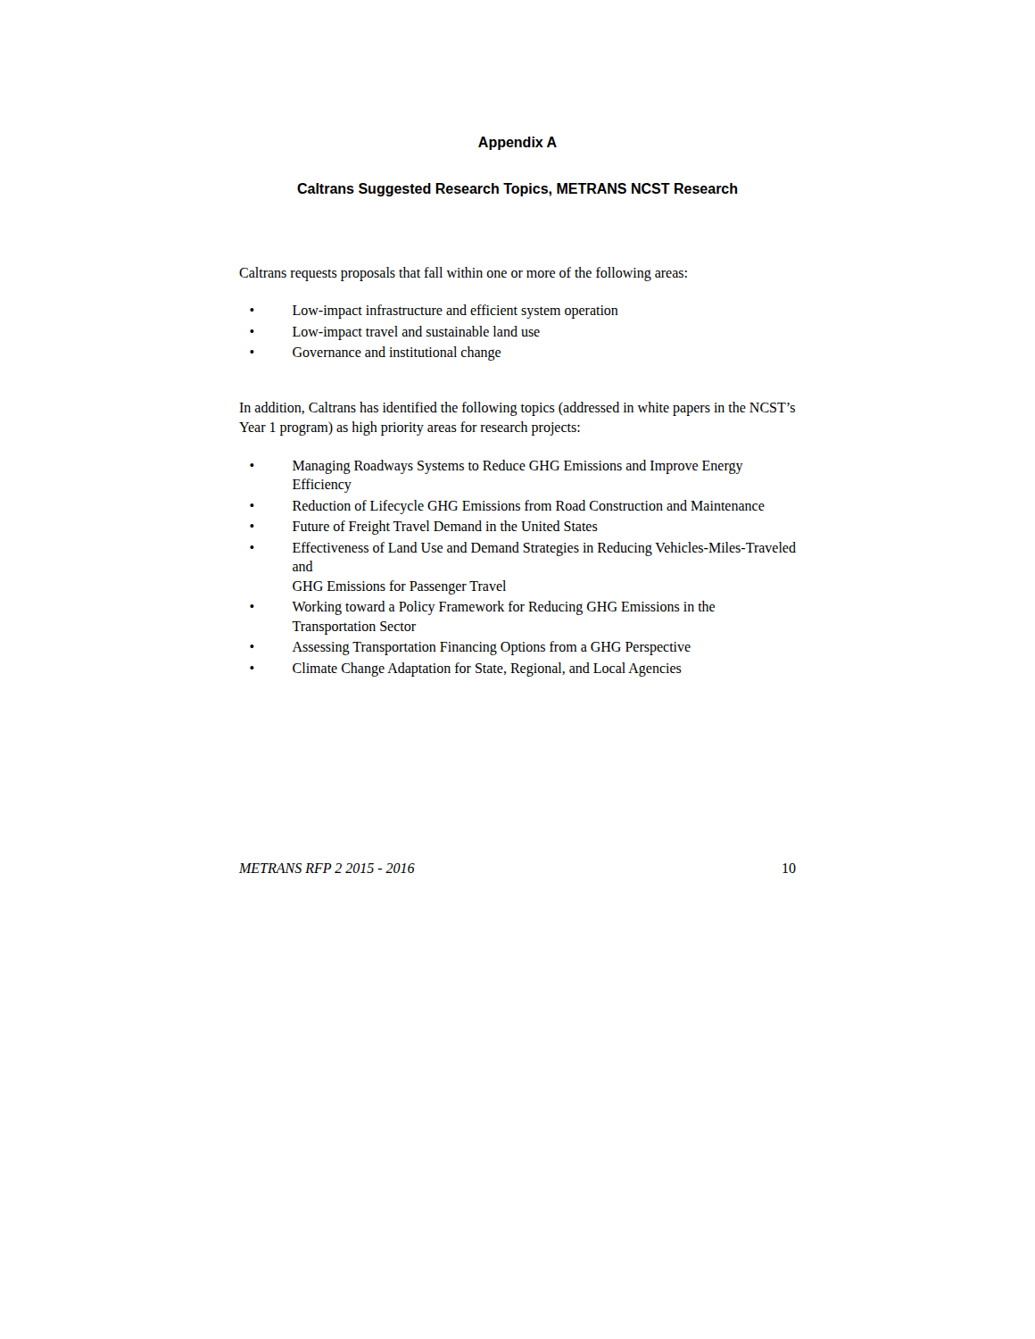Appendix A
Caltrans Suggested Research Topics, METRANS NCST Research
Caltrans requests proposals that fall within one or more of the following areas:
Low-impact infrastructure and efficient system operation
Low-impact travel and sustainable land use
Governance and institutional change
In addition, Caltrans has identified the following topics (addressed in white papers in the NCST’s Year 1 program) as high priority areas for research projects:
Managing Roadways Systems to Reduce GHG Emissions and Improve Energy Efficiency
Reduction of Lifecycle GHG Emissions from Road Construction and Maintenance
Future of Freight Travel Demand in the United States
Effectiveness of Land Use and Demand Strategies in Reducing Vehicles-Miles-Traveled andGHG Emissions for Passenger Travel
Working toward a Policy Framework for Reducing GHG Emissions in the Transportation Sector
Assessing Transportation Financing Options from a GHG Perspective
Climate Change Adaptation for State, Regional, and Local Agencies
METRANS RFP 2 2015 - 2016 10